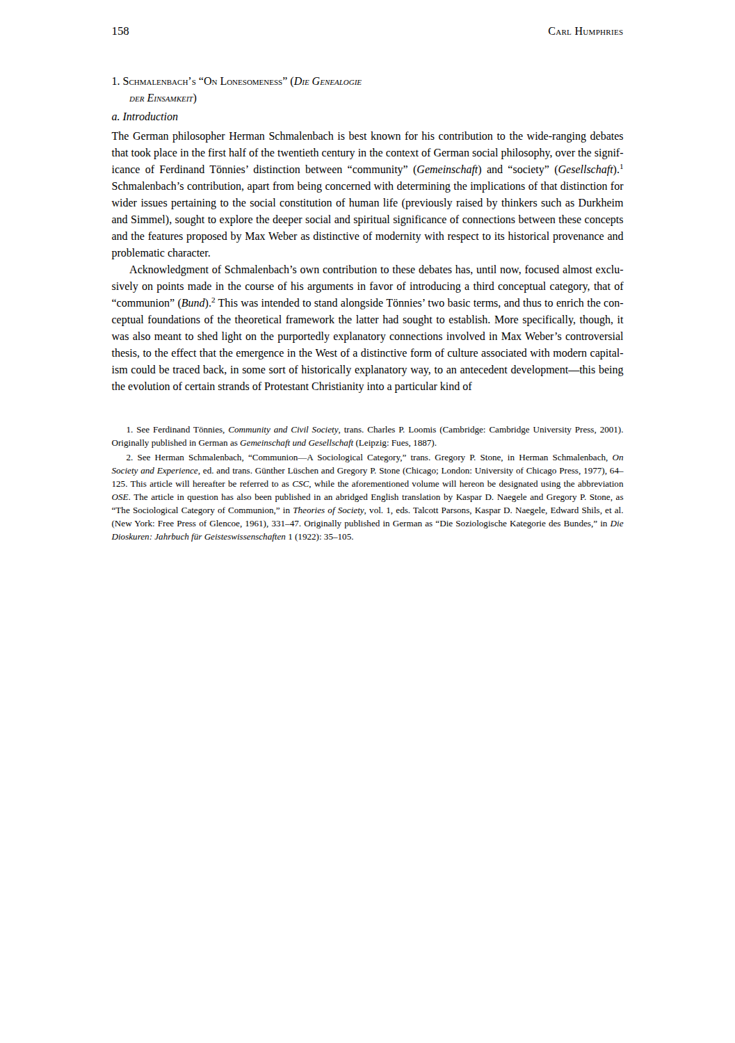158 Carl Humphries
1. Schmalenbach’s “On Lonesomeness” (Die Genealogie der Einsamkeit)
a. Introduction
The German philosopher Herman Schmalenbach is best known for his contribution to the wide-ranging debates that took place in the first half of the twentieth century in the context of German social philosophy, over the significance of Ferdinand Tönnies’ distinction between “community” (Gemeinschaft) and “society” (Gesellschaft).1 Schmalenbach’s contribution, apart from being concerned with determining the implications of that distinction for wider issues pertaining to the social constitution of human life (previously raised by thinkers such as Durkheim and Simmel), sought to explore the deeper social and spiritual significance of connections between these concepts and the features proposed by Max Weber as distinctive of modernity with respect to its historical provenance and problematic character.
Acknowledgment of Schmalenbach’s own contribution to these debates has, until now, focused almost exclusively on points made in the course of his arguments in favor of introducing a third conceptual category, that of “communion” (Bund).2 This was intended to stand alongside Tönnies’ two basic terms, and thus to enrich the conceptual foundations of the theoretical framework the latter had sought to establish. More specifically, though, it was also meant to shed light on the purportedly explanatory connections involved in Max Weber’s controversial thesis, to the effect that the emergence in the West of a distinctive form of culture associated with modern capitalism could be traced back, in some sort of historically explanatory way, to an antecedent development—this being the evolution of certain strands of Protestant Christianity into a particular kind of
1. See Ferdinand Tönnies, Community and Civil Society, trans. Charles P. Loomis (Cambridge: Cambridge University Press, 2001). Originally published in German as Gemeinschaft und Gesellschaft (Leipzig: Fues, 1887).
2. See Herman Schmalenbach, “Communion—A Sociological Category,” trans. Gregory P. Stone, in Herman Schmalenbach, On Society and Experience, ed. and trans. Günther Lüschen and Gregory P. Stone (Chicago; London: University of Chicago Press, 1977), 64–125. This article will hereafter be referred to as CSC, while the aforementioned volume will hereon be designated using the abbreviation OSE. The article in question has also been published in an abridged English translation by Kaspar D. Naegele and Gregory P. Stone, as “The Sociological Category of Communion,” in Theories of Society, vol. 1, eds. Talcott Parsons, Kaspar D. Naegele, Edward Shils, et al. (New York: Free Press of Glencoe, 1961), 331–47. Originally published in German as “Die Soziologische Kategorie des Bundes,” in Die Dioskuren: Jahrbuch für Geisteswissenschaften 1 (1922): 35–105.